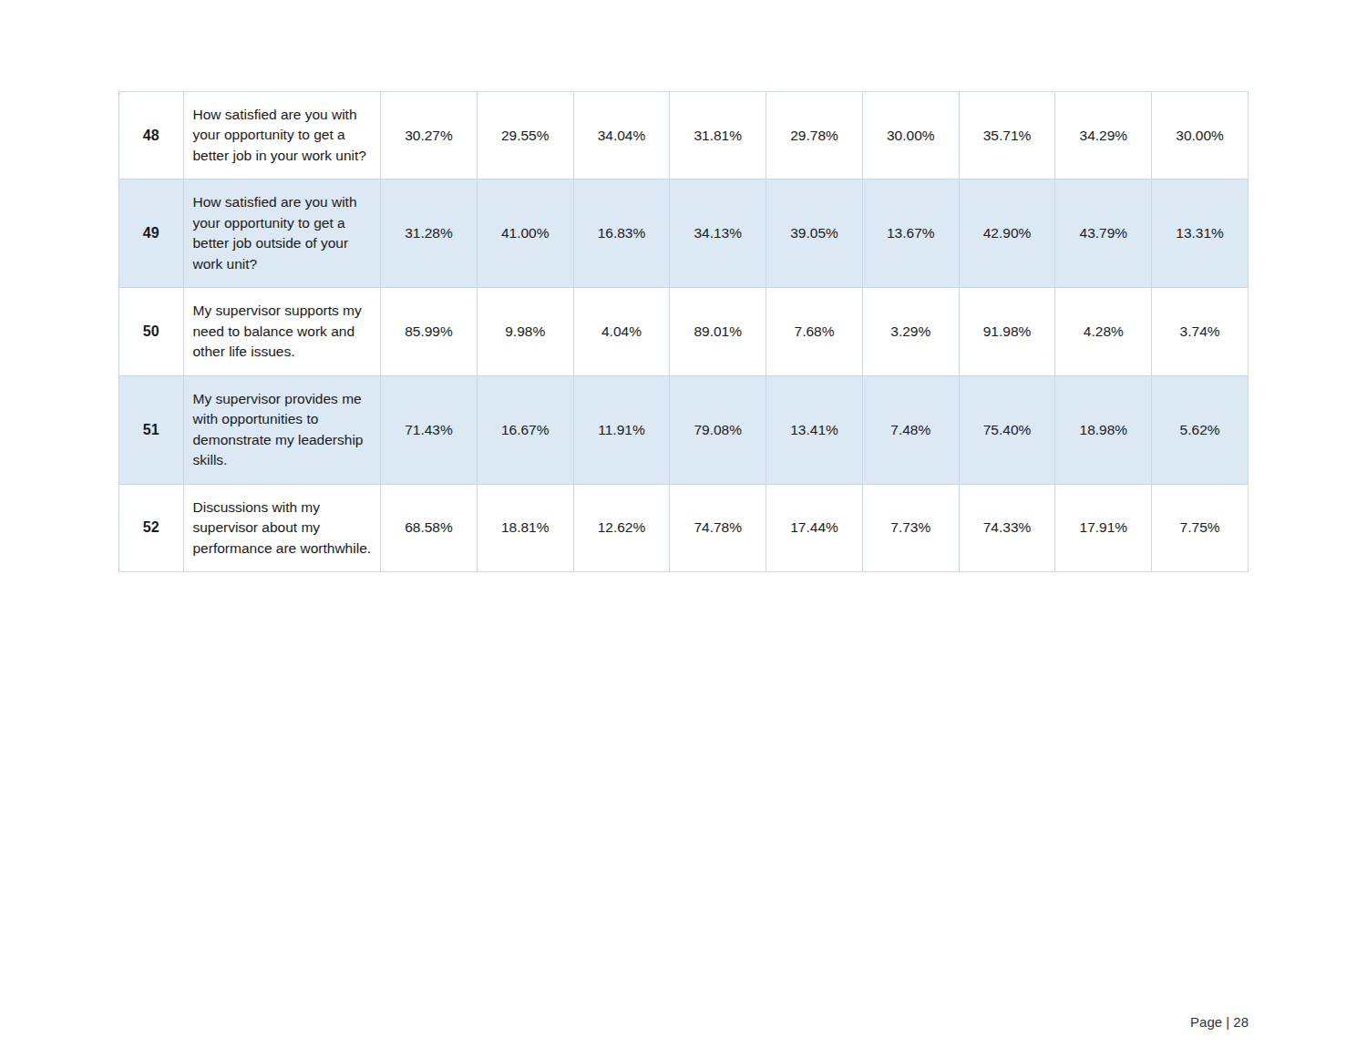| 48 | How satisfied are you with your opportunity to get a better job in your work unit? | 30.27% | 29.55% | 34.04% | 31.81% | 29.78% | 30.00% | 35.71% | 34.29% | 30.00% |
| 49 | How satisfied are you with your opportunity to get a better job outside of your work unit? | 31.28% | 41.00% | 16.83% | 34.13% | 39.05% | 13.67% | 42.90% | 43.79% | 13.31% |
| 50 | My supervisor supports my need to balance work and other life issues. | 85.99% | 9.98% | 4.04% | 89.01% | 7.68% | 3.29% | 91.98% | 4.28% | 3.74% |
| 51 | My supervisor provides me with opportunities to demonstrate my leadership skills. | 71.43% | 16.67% | 11.91% | 79.08% | 13.41% | 7.48% | 75.40% | 18.98% | 5.62% |
| 52 | Discussions with my supervisor about my performance are worthwhile. | 68.58% | 18.81% | 12.62% | 74.78% | 17.44% | 7.73% | 74.33% | 17.91% | 7.75% |
Page | 28